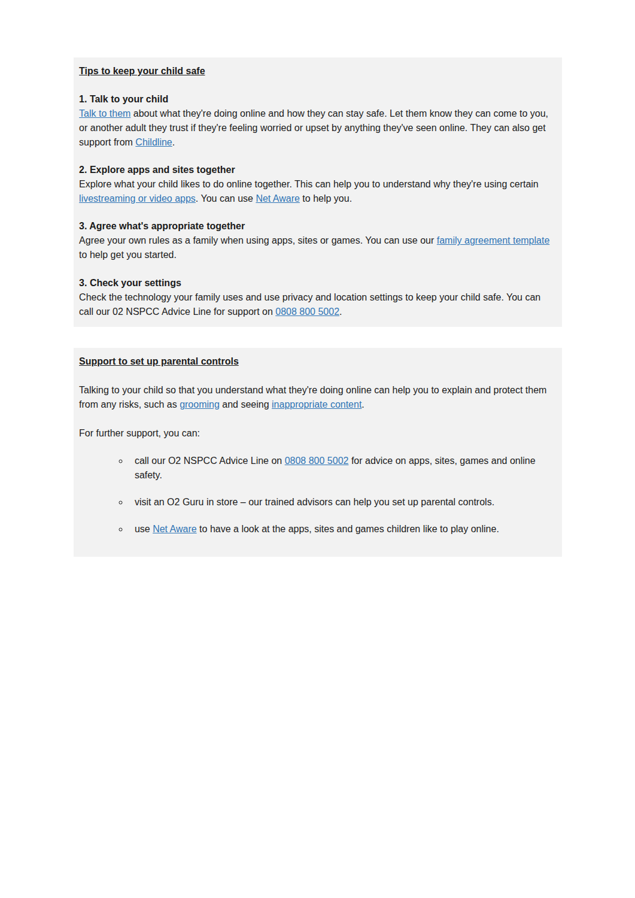Tips to keep your child safe
1. Talk to your child
Talk to them about what they're doing online and how they can stay safe. Let them know they can come to you, or another adult they trust if they're feeling worried or upset by anything they've seen online. They can also get support from Childline.
2. Explore apps and sites together
Explore what your child likes to do online together. This can help you to understand why they're using certain livestreaming or video apps. You can use Net Aware to help you.
3. Agree what's appropriate together
Agree your own rules as a family when using apps, sites or games. You can use our family agreement template to help get you started.
3. Check your settings
Check the technology your family uses and use privacy and location settings to keep your child safe. You can call our 02 NSPCC Advice Line for support on 0808 800 5002.
Support to set up parental controls
Talking to your child so that you understand what they're doing online can help you to explain and protect them from any risks, such as grooming and seeing inappropriate content.
For further support, you can:
call our O2 NSPCC Advice Line on 0808 800 5002 for advice on apps, sites, games and online safety.
visit an O2 Guru in store – our trained advisors can help you set up parental controls.
use Net Aware to have a look at the apps, sites and games children like to play online.